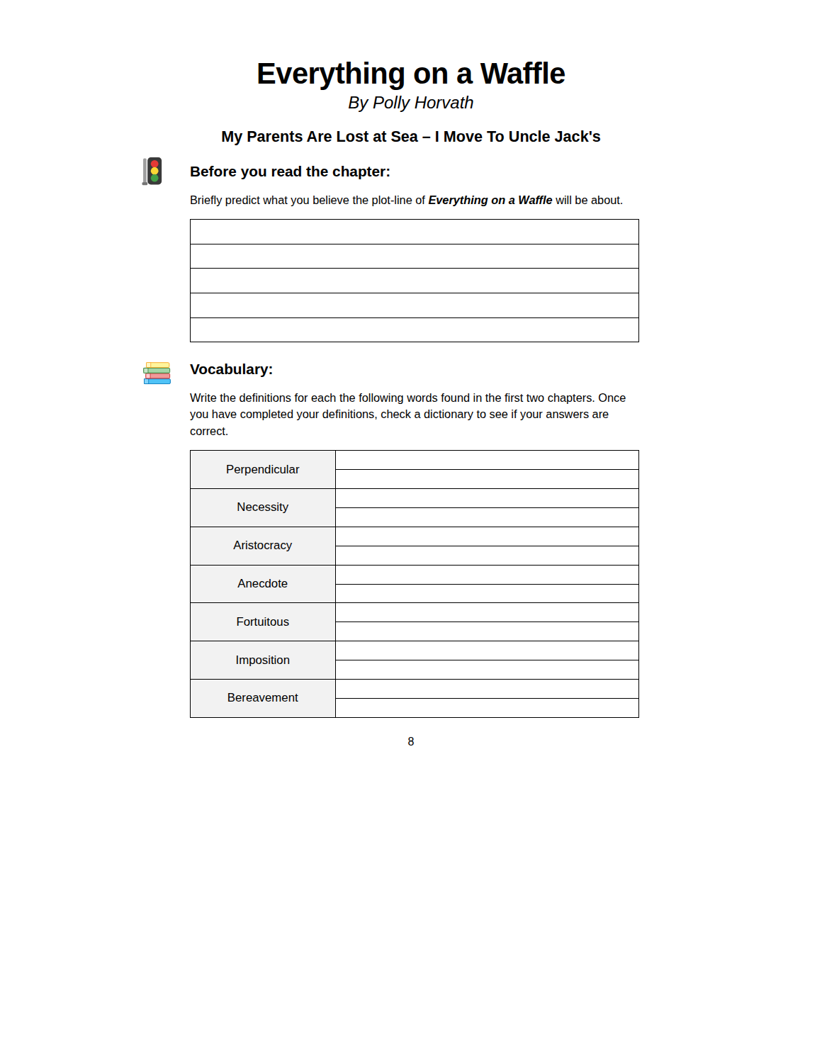Everything on a Waffle
By Polly Horvath
My Parents Are Lost at Sea – I Move To Uncle Jack's
Before you read the chapter:
Briefly predict what you believe the plot-line of Everything on a Waffle will be about.
Vocabulary:
Write the definitions for each the following words found in the first two chapters. Once you have completed your definitions, check a dictionary to see if your answers are correct.
| Perpendicular | |
| Necessity | |
| Aristocracy | |
| Anecdote | |
| Fortuitous | |
| Imposition | |
| Bereavement | |
8